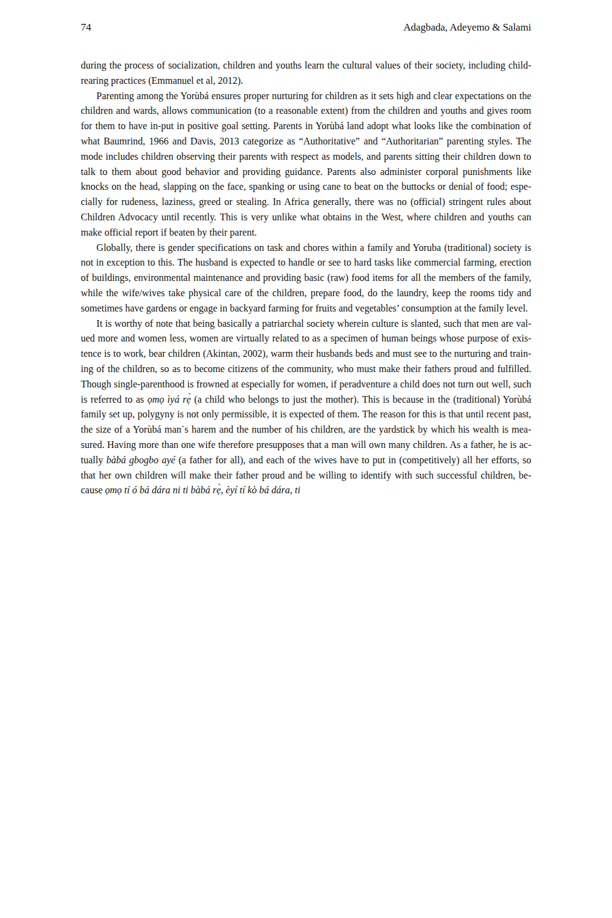74 Adagbada, Adeyemo & Salami
during the process of socialization, children and youths learn the cultural values of their society, including child-rearing practices (Emmanuel et al, 2012).
Parenting among the Yorùbá ensures proper nurturing for children as it sets high and clear expectations on the children and wards, allows communication (to a reasonable extent) from the children and youths and gives room for them to have in-put in positive goal setting. Parents in Yorùbá land adopt what looks like the combination of what Baumrind, 1966 and Davis, 2013 categorize as “Authoritative” and “Authoritarian” parenting styles. The mode includes children observing their parents with respect as models, and parents sitting their children down to talk to them about good behavior and providing guidance. Parents also administer corporal punishments like knocks on the head, slapping on the face, spanking or using cane to beat on the buttocks or denial of food; especially for rudeness, laziness, greed or stealing. In Africa generally, there was no (official) stringent rules about Children Advocacy until recently. This is very unlike what obtains in the West, where children and youths can make official report if beaten by their parent.
Globally, there is gender specifications on task and chores within a family and Yoruba (traditional) society is not in exception to this. The husband is expected to handle or see to hard tasks like commercial farming, erection of buildings, environmental maintenance and providing basic (raw) food items for all the members of the family, while the wife/wives take physical care of the children, prepare food, do the laundry, keep the rooms tidy and sometimes have gardens or engage in backyard farming for fruits and vegetables’ consumption at the family level.
It is worthy of note that being basically a patriarchal society wherein culture is slanted, such that men are valued more and women less, women are virtually related to as a specimen of human beings whose purpose of existence is to work, bear children (Akintan, 2002), warm their husbands beds and must see to the nurturing and training of the children, so as to become citizens of the community, who must make their fathers proud and fulfilled. Though single-parenthood is frowned at especially for women, if peradventure a child does not turn out well, such is referred to as ọmọ ìyá rẹ̀ (a child who belongs to just the mother). This is because in the (traditional) Yorùbá family set up, polygyny is not only permissible, it is expected of them. The reason for this is that until recent past, the size of a Yorùbá man`s harem and the number of his children, are the yardstick by which his wealth is measured. Having more than one wife therefore presupposes that a man will own many children. As a father, he is actually bàbá gbogbo ayé (a father for all), and each of the wives have to put in (competitively) all her efforts, so that her own children will make their father proud and be willing to identify with such successful children, because ọmọ tí ó bá dára ni ti bàbá rẹ̀, èyí tí kò bá dára, ti